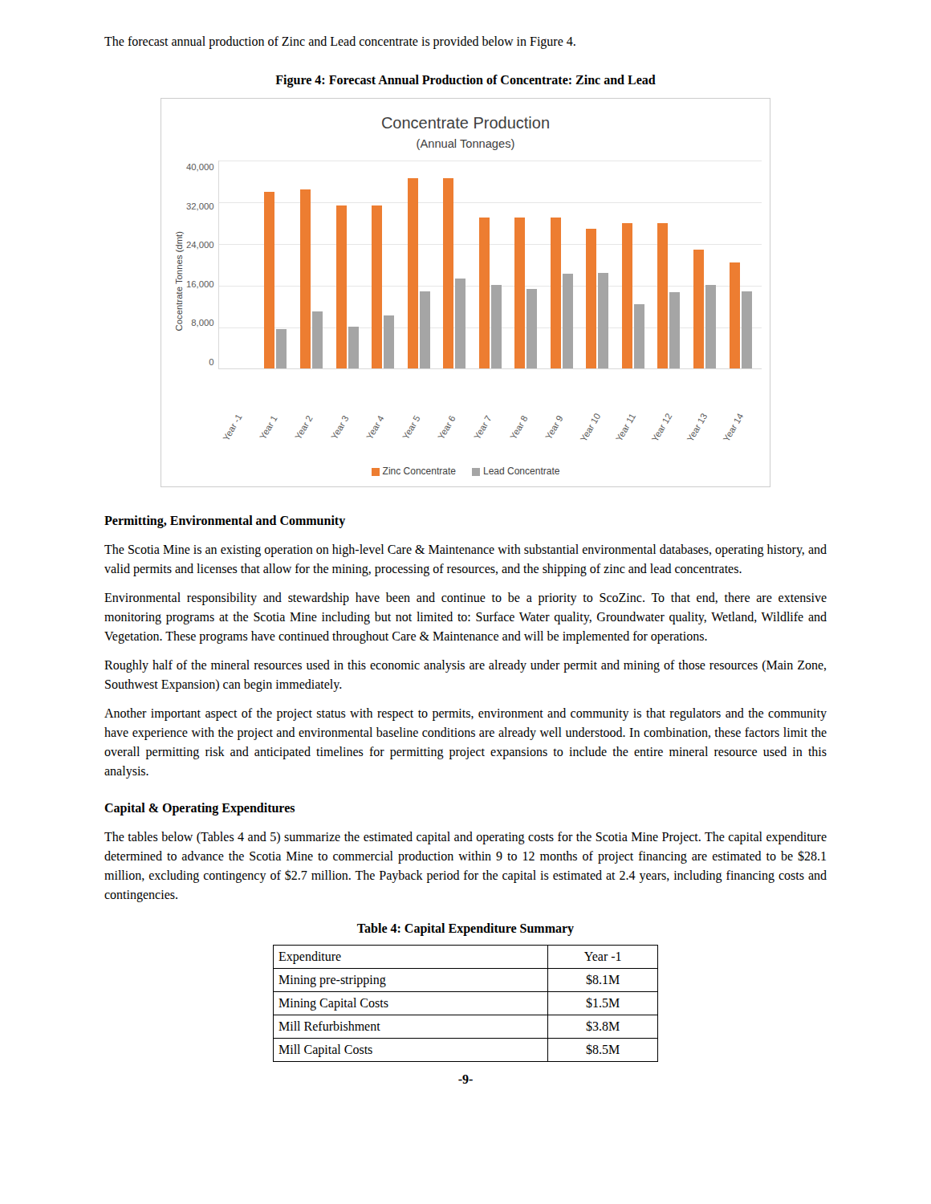The forecast annual production of Zinc and Lead concentrate is provided below in Figure 4.
Figure 4: Forecast Annual Production of Concentrate: Zinc and Lead
Concentrate Production
(Annual Tonnages)
Cocentrate Tonnes (dmt)
40,000
32,000
24,000
16,000
8,000
0
Year -1
Year 1
Year 2
Year 3
Year 4
Year 5
Year 6
Year 7
Year 8
Year 9
Year 10
Year 11
Year 12
Year 13
Year 14
Zinc Concentrate
Lead Concentrate
Permitting, Environmental and Community
The Scotia Mine is an existing operation on high-level Care & Maintenance with substantial environmental databases, operating history, and valid permits and licenses that allow for the mining, processing of resources, and the shipping of zinc and lead concentrates.
Environmental responsibility and stewardship have been and continue to be a priority to ScoZinc. To that end, there are extensive monitoring programs at the Scotia Mine including but not limited to: Surface Water quality, Groundwater quality, Wetland, Wildlife and Vegetation. These programs have continued throughout Care & Maintenance and will be implemented for operations.
Roughly half of the mineral resources used in this economic analysis are already under permit and mining of those resources (Main Zone, Southwest Expansion) can begin immediately.
Another important aspect of the project status with respect to permits, environment and community is that regulators and the community have experience with the project and environmental baseline conditions are already well understood. In combination, these factors limit the overall permitting risk and anticipated timelines for permitting project expansions to include the entire mineral resource used in this analysis.
Capital & Operating Expenditures
The tables below (Tables 4 and 5) summarize the estimated capital and operating costs for the Scotia Mine Project. The capital expenditure determined to advance the Scotia Mine to commercial production within 9 to 12 months of project financing are estimated to be $28.1 million, excluding contingency of $2.7 million. The Payback period for the capital is estimated at 2.4 years, including financing costs and contingencies.
Table 4: Capital Expenditure Summary
| Expenditure | Year -1 |
| Mining pre-stripping | $8.1M |
| Mining Capital Costs | $1.5M |
| Mill Refurbishment | $3.8M |
| Mill Capital Costs | $8.5M |
-9-